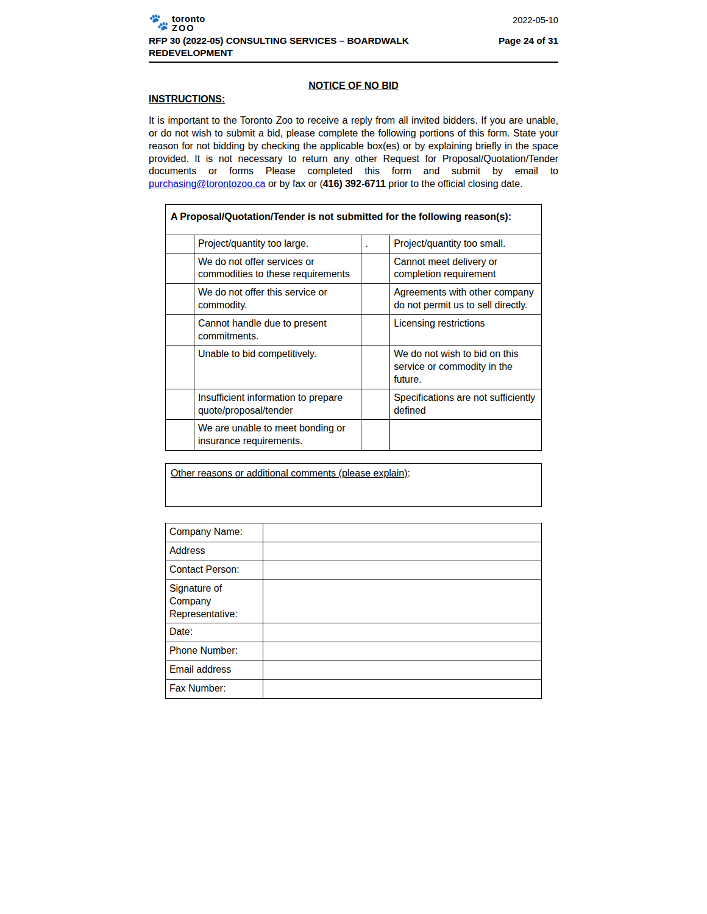🐾
toronto
ZOO
2022-05-10
RFP 30 (2022-05) CONSULTING SERVICES – BOARDWALK REDEVELOPMENT Page 24 of 31
NOTICE OF NO BID
INSTRUCTIONS:
It is important to the Toronto Zoo to receive a reply from all invited bidders. If you are unable, or do not wish to submit a bid, please complete the following portions of this form. State your reason for not bidding by checking the applicable box(es) or by explaining briefly in the space provided. It is not necessary to return any other Request for Proposal/Quotation/Tender documents or forms Please completed this form and submit by email to purchasing@torontozoo.ca or by fax or (416) 392-6711 prior to the official closing date.
| A Proposal/Quotation/Tender is not submitted for the following reason(s): |
| | Project/quantity too large. | . | Project/quantity too small. |
| | We do not offer services or commodities to these requirements | | Cannot meet delivery or completion requirement |
| | We do not offer this service or commodity. | | Agreements with other company do not permit us to sell directly. |
| | Cannot handle due to present commitments. | | Licensing restrictions |
| | Unable to bid competitively. | | We do not wish to bid on this service or commodity in the future. |
| | Insufficient information to prepare quote/proposal/tender | | Specifications are not sufficiently defined |
| | We are unable to meet bonding or insurance requirements. | | |
Other reasons or additional comments (please explain):
| Company Name: | |
| Address | |
| Contact Person: | |
| Signature of Company Representative: | |
| Date: | |
| Phone Number: | |
| Email address | |
| Fax Number: | |